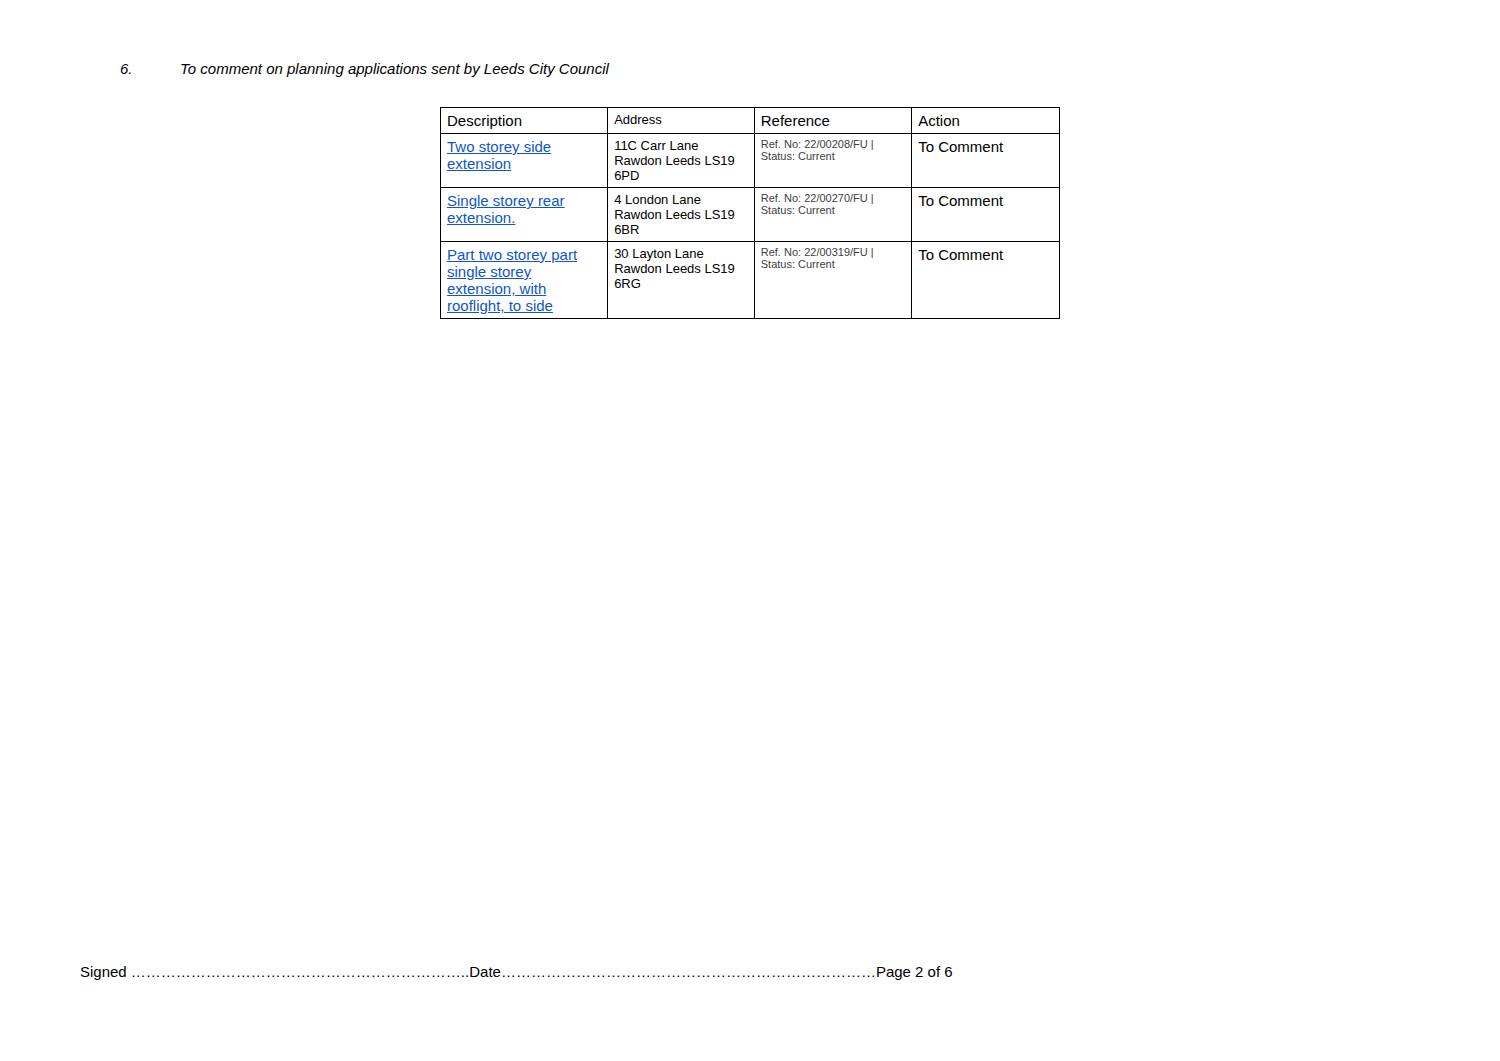6. To comment on planning applications sent by Leeds City Council
| Description | Address | Reference | Action |
| --- | --- | --- | --- |
| Two storey side extension | 11C Carr Lane Rawdon Leeds LS19 6PD | Ref. No: 22/00208/FU / Status: Current | To Comment |
| Single storey rear extension. | 4 London Lane Rawdon Leeds LS19 6BR | Ref. No: 22/00270/FU / Status: Current | To Comment |
| Part two storey part single storey extension, with rooflight, to side | 30 Layton Lane Rawdon Leeds LS19 6RG | Ref. No: 22/00319/FU / Status: Current | To Comment |
Signed …………………………………………………………..Date…………………………………………………………………Page 2 of 6